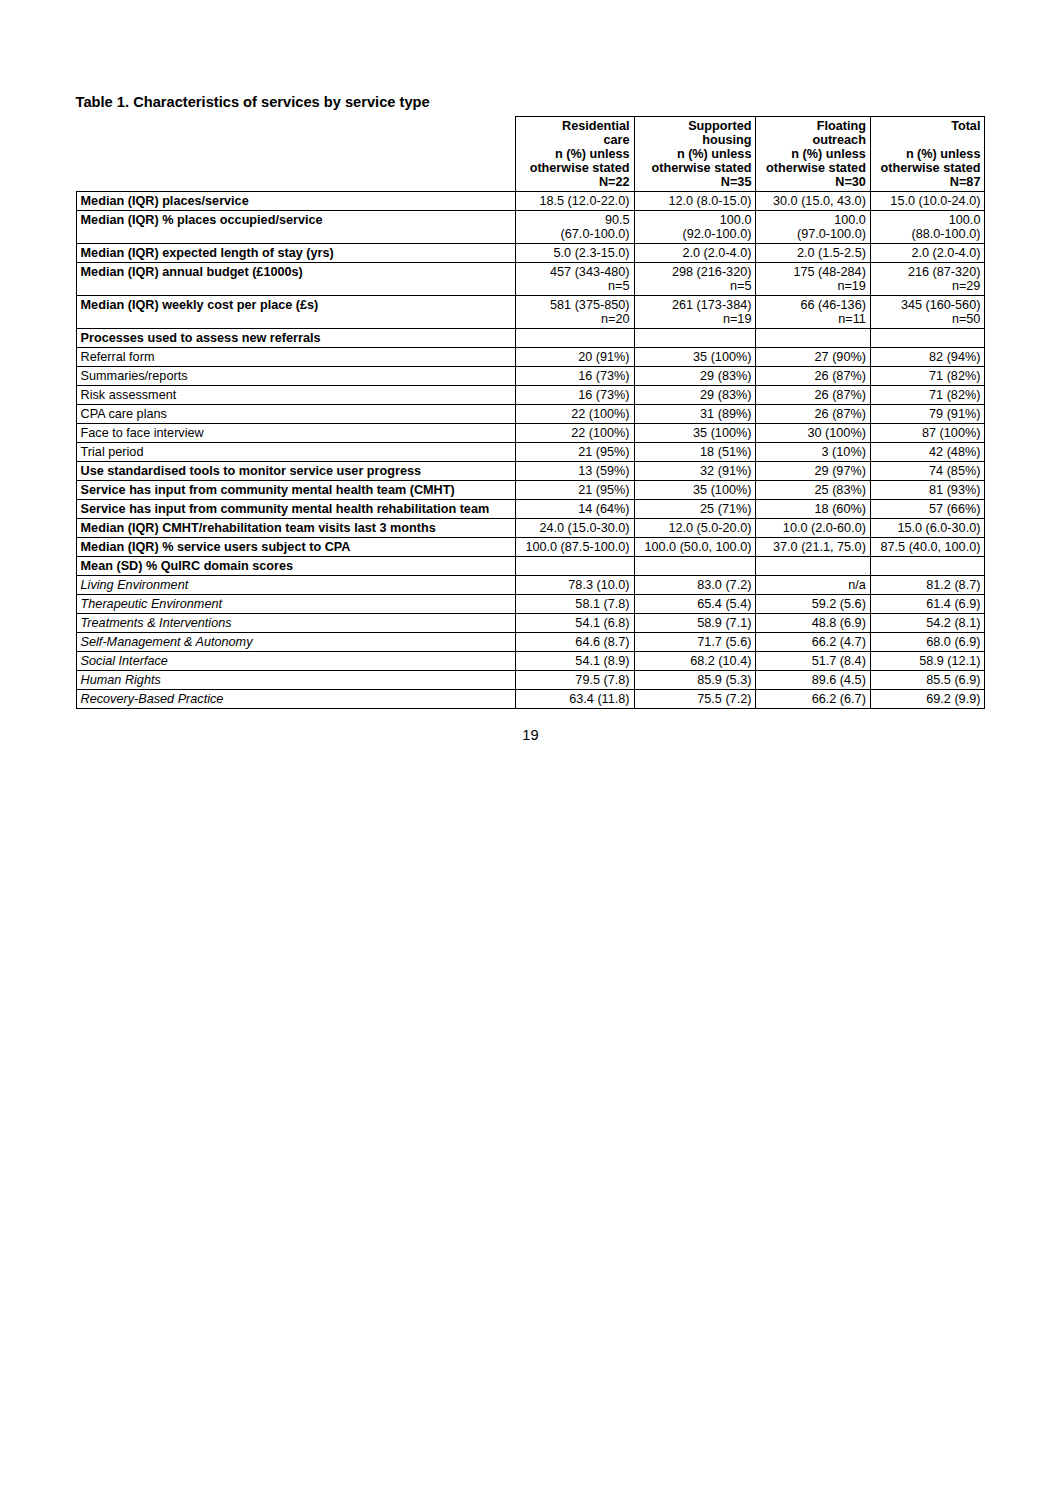Table 1. Characteristics of services by service type
| | Residential care n (%) unless otherwise stated N=22 | Supported housing n (%) unless otherwise stated N=35 | Floating outreach n (%) unless otherwise stated N=30 | Total n (%) unless otherwise stated N=87 |
| --- | --- | --- | --- | --- |
| Median (IQR) places/service | 18.5 (12.0-22.0) | 12.0 (8.0-15.0) | 30.0 (15.0, 43.0) | 15.0 (10.0-24.0) |
| Median (IQR) % places occupied/service | 90.5 (67.0-100.0) | 100.0 (92.0-100.0) | 100.0 (97.0-100.0) | 100.0 (88.0-100.0) |
| Median (IQR) expected length of stay (yrs) | 5.0 (2.3-15.0) | 2.0 (2.0-4.0) | 2.0 (1.5-2.5) | 2.0 (2.0-4.0) |
| Median (IQR) annual budget (£1000s) | 457 (343-480) n=5 | 298 (216-320) n=5 | 175 (48-284) n=19 | 216 (87-320) n=29 |
| Median (IQR) weekly cost per place (£s) | 581 (375-850) n=20 | 261 (173-384) n=19 | 66 (46-136) n=11 | 345 (160-560) n=50 |
| Processes used to assess new referrals | | | | |
| Referral form | 20 (91%) | 35 (100%) | 27 (90%) | 82 (94%) |
| Summaries/reports | 16 (73%) | 29 (83%) | 26 (87%) | 71 (82%) |
| Risk assessment | 16 (73%) | 29 (83%) | 26 (87%) | 71 (82%) |
| CPA care plans | 22 (100%) | 31 (89%) | 26 (87%) | 79 (91%) |
| Face to face interview | 22 (100%) | 35 (100%) | 30 (100%) | 87 (100%) |
| Trial period | 21 (95%) | 18 (51%) | 3 (10%) | 42 (48%) |
| Use standardised tools to monitor service user progress | 13 (59%) | 32 (91%) | 29 (97%) | 74 (85%) |
| Service has input from community mental health team (CMHT) | 21 (95%) | 35 (100%) | 25 (83%) | 81 (93%) |
| Service has input from community mental health rehabilitation team | 14 (64%) | 25 (71%) | 18 (60%) | 57 (66%) |
| Median (IQR) CMHT/rehabilitation team visits last 3 months | 24.0 (15.0-30.0) | 12.0 (5.0-20.0) | 10.0 (2.0-60.0) | 15.0 (6.0-30.0) |
| Median (IQR) % service users subject to CPA | 100.0 (87.5-100.0) | 100.0 (50.0, 100.0) | 37.0 (21.1, 75.0) | 87.5 (40.0, 100.0) |
| Mean (SD) % QuIRC domain scores | | | | |
| Living Environment | 78.3 (10.0) | 83.0 (7.2) | n/a | 81.2 (8.7) |
| Therapeutic Environment | 58.1 (7.8) | 65.4 (5.4) | 59.2 (5.6) | 61.4 (6.9) |
| Treatments & Interventions | 54.1 (6.8) | 58.9 (7.1) | 48.8 (6.9) | 54.2 (8.1) |
| Self-Management & Autonomy | 64.6 (8.7) | 71.7 (5.6) | 66.2 (4.7) | 68.0 (6.9) |
| Social Interface | 54.1 (8.9) | 68.2 (10.4) | 51.7 (8.4) | 58.9 (12.1) |
| Human Rights | 79.5 (7.8) | 85.9 (5.3) | 89.6 (4.5) | 85.5 (6.9) |
| Recovery-Based Practice | 63.4 (11.8) | 75.5 (7.2) | 66.2 (6.7) | 69.2 (9.9) |
19